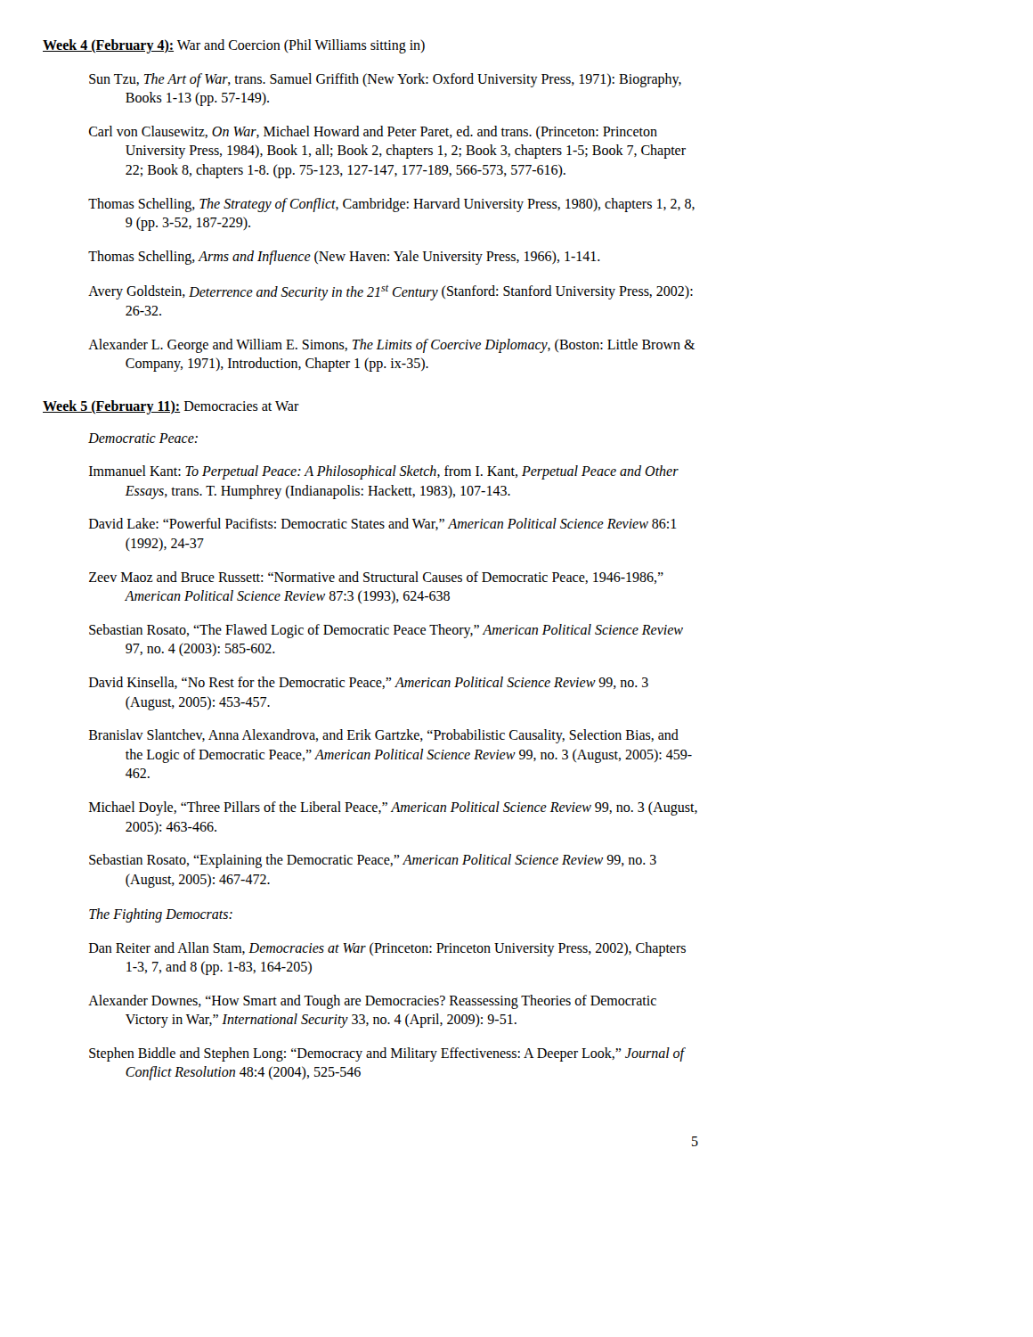Week 4 (February 4): War and Coercion (Phil Williams sitting in)
Sun Tzu, The Art of War, trans. Samuel Griffith (New York: Oxford University Press, 1971): Biography, Books 1-13 (pp. 57-149).
Carl von Clausewitz, On War, Michael Howard and Peter Paret, ed. and trans. (Princeton: Princeton University Press, 1984), Book 1, all; Book 2, chapters 1, 2; Book 3, chapters 1-5; Book 7, Chapter 22; Book 8, chapters 1-8. (pp. 75-123, 127-147, 177-189, 566-573, 577-616).
Thomas Schelling, The Strategy of Conflict, Cambridge: Harvard University Press, 1980), chapters 1, 2, 8, 9 (pp. 3-52, 187-229).
Thomas Schelling, Arms and Influence (New Haven: Yale University Press, 1966), 1-141.
Avery Goldstein, Deterrence and Security in the 21st Century (Stanford: Stanford University Press, 2002): 26-32.
Alexander L. George and William E. Simons, The Limits of Coercive Diplomacy, (Boston: Little Brown & Company, 1971), Introduction, Chapter 1 (pp. ix-35).
Week 5 (February 11): Democracies at War
Democratic Peace:
Immanuel Kant: To Perpetual Peace: A Philosophical Sketch, from I. Kant, Perpetual Peace and Other Essays, trans. T. Humphrey (Indianapolis: Hackett, 1983), 107-143.
David Lake: “Powerful Pacifists: Democratic States and War,” American Political Science Review 86:1 (1992), 24-37
Zeev Maoz and Bruce Russett: “Normative and Structural Causes of Democratic Peace, 1946-1986,” American Political Science Review 87:3 (1993), 624-638
Sebastian Rosato, “The Flawed Logic of Democratic Peace Theory,” American Political Science Review 97, no. 4 (2003): 585-602.
David Kinsella, “No Rest for the Democratic Peace,” American Political Science Review 99, no. 3 (August, 2005): 453-457.
Branislav Slantchev, Anna Alexandrova, and Erik Gartzke, “Probabilistic Causality, Selection Bias, and the Logic of Democratic Peace,” American Political Science Review 99, no. 3 (August, 2005): 459-462.
Michael Doyle, “Three Pillars of the Liberal Peace,” American Political Science Review 99, no. 3 (August, 2005): 463-466.
Sebastian Rosato, “Explaining the Democratic Peace,” American Political Science Review 99, no. 3 (August, 2005): 467-472.
The Fighting Democrats:
Dan Reiter and Allan Stam, Democracies at War (Princeton: Princeton University Press, 2002), Chapters 1-3, 7, and 8 (pp. 1-83, 164-205)
Alexander Downes, “How Smart and Tough are Democracies? Reassessing Theories of Democratic Victory in War,” International Security 33, no. 4 (April, 2009): 9-51.
Stephen Biddle and Stephen Long: “Democracy and Military Effectiveness: A Deeper Look,” Journal of Conflict Resolution 48:4 (2004), 525-546
5